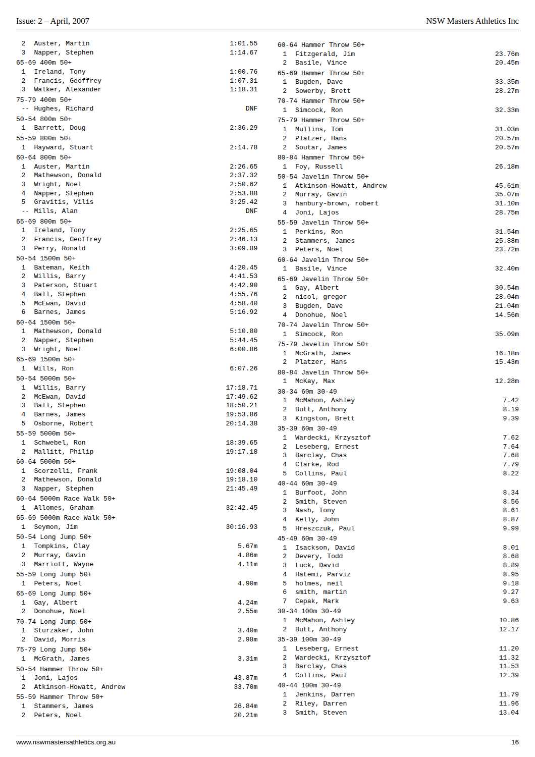Issue: 2 – April, 2007 NSW Masters Athletics Inc
| 2 | Auster, Martin | 1:01.55 |
| 3 | Napper, Stephen | 1:14.67 |
65-69 400m 50+
| 1 | Ireland, Tony | 1:00.76 |
| 2 | Francis, Geoffrey | 1:07.31 |
| 3 | Walker, Alexander | 1:18.31 |
75-79 400m 50+
| -- | Hughes, Richard | DNF |
50-54 800m 50+
| 1 | Barrett, Doug | 2:36.29 |
55-59 800m 50+
| 1 | Hayward, Stuart | 2:14.78 |
60-64 800m 50+
| 1 | Auster, Martin | 2:26.65 |
| 2 | Mathewson, Donald | 2:37.32 |
| 3 | Wright, Noel | 2:50.62 |
| 4 | Napper, Stephen | 2:53.88 |
| 5 | Gravitis, Vilis | 3:25.42 |
| -- | Mills, Alan | DNF |
65-69 800m 50+
| 1 | Ireland, Tony | 2:25.65 |
| 2 | Francis, Geoffrey | 2:46.13 |
| 3 | Perry, Ronald | 3:09.89 |
50-54 1500m 50+
| 1 | Bateman, Keith | 4:20.45 |
| 2 | Willis, Barry | 4:41.53 |
| 3 | Paterson, Stuart | 4:42.90 |
| 4 | Ball, Stephen | 4:55.76 |
| 5 | McEwan, David | 4:58.40 |
| 6 | Barnes, James | 5:16.92 |
60-64 1500m 50+
| 1 | Mathewson, Donald | 5:10.80 |
| 2 | Napper, Stephen | 5:44.45 |
| 3 | Wright, Noel | 6:00.86 |
65-69 1500m 50+
| 1 | Wills, Ron | 6:07.26 |
50-54 5000m 50+
| 1 | Willis, Barry | 17:18.71 |
| 2 | McEwan, David | 17:49.62 |
| 3 | Ball, Stephen | 18:50.21 |
| 4 | Barnes, James | 19:53.86 |
| 5 | Osborne, Robert | 20:14.38 |
55-59 5000m 50+
| 1 | Schwebel, Ron | 18:39.65 |
| 2 | Mallitt, Philip | 19:17.18 |
60-64 5000m 50+
| 1 | Scorzelli, Frank | 19:08.04 |
| 2 | Mathewson, Donald | 19:18.10 |
| 3 | Napper, Stephen | 21:45.49 |
60-64 5000m Race Walk 50+
| 1 | Allomes, Graham | 32:42.45 |
65-69 5000m Race Walk 50+
| 1 | Seymon, Jim | 30:16.93 |
50-54 Long Jump 50+
| 1 | Tompkins, Clay | 5.67m |
| 2 | Murray, Gavin | 4.86m |
| 3 | Marriott, Wayne | 4.11m |
55-59 Long Jump 50+
| 1 | Peters, Noel | 4.90m |
65-69 Long Jump 50+
| 1 | Gay, Albert | 4.24m |
| 2 | Donohue, Noel | 2.55m |
70-74 Long Jump 50+
| 1 | Sturzaker, John | 3.40m |
| 2 | David, Morris | 2.98m |
75-79 Long Jump 50+
| 1 | McGrath, James | 3.31m |
50-54 Hammer Throw 50+
| 1 | Joni, Lajos | 43.87m |
| 2 | Atkinson-Howatt, Andrew | 33.70m |
55-59 Hammer Throw 50+
| 1 | Stammers, James | 26.84m |
| 2 | Peters, Noel | 20.21m |
60-64 Hammer Throw 50+
| 1 | Fitzgerald, Jim | 23.76m |
| 2 | Basile, Vince | 20.45m |
65-69 Hammer Throw 50+
| 1 | Bugden, Dave | 33.35m |
| 2 | Sowerby, Brett | 28.27m |
70-74 Hammer Throw 50+
| 1 | Simcock, Ron | 32.33m |
75-79 Hammer Throw 50+
| 1 | Mullins, Tom | 31.03m |
| 2 | Platzer, Hans | 20.57m |
| 2 | Soutar, James | 20.57m |
80-84 Hammer Throw 50+
| 1 | Foy, Russell | 26.18m |
50-54 Javelin Throw 50+
| 1 | Atkinson-Howatt, Andrew | 45.61m |
| 2 | Murray, Gavin | 35.07m |
| 3 | hanbury-brown, robert | 31.10m |
| 4 | Joni, Lajos | 28.75m |
55-59 Javelin Throw 50+
| 1 | Perkins, Ron | 31.54m |
| 2 | Stammers, James | 25.88m |
| 3 | Peters, Noel | 23.72m |
60-64 Javelin Throw 50+
| 1 | Basile, Vince | 32.40m |
65-69 Javelin Throw 50+
| 1 | Gay, Albert | 30.54m |
| 2 | nicol, gregor | 28.04m |
| 3 | Bugden, Dave | 21.04m |
| 4 | Donohue, Noel | 14.56m |
70-74 Javelin Throw 50+
| 1 | Simcock, Ron | 35.09m |
75-79 Javelin Throw 50+
| 1 | McGrath, James | 16.18m |
| 2 | Platzer, Hans | 15.43m |
80-84 Javelin Throw 50+
| 1 | McKay, Max | 12.28m |
30-34 60m 30-49
| 1 | McMahon, Ashley | 7.42 |
| 2 | Butt, Anthony | 8.19 |
| 3 | Kingston, Brett | 9.39 |
35-39 60m 30-49
| 1 | Wardecki, Krzysztof | 7.62 |
| 2 | Leseberg, Ernest | 7.64 |
| 3 | Barclay, Chas | 7.68 |
| 4 | Clarke, Rod | 7.79 |
| 5 | Collins, Paul | 8.22 |
40-44 60m 30-49
| 1 | Burfoot, John | 8.34 |
| 2 | Smith, Steven | 8.56 |
| 3 | Nash, Tony | 8.61 |
| 4 | Kelly, John | 8.87 |
| 5 | Hreszczuk, Paul | 9.99 |
45-49 60m 30-49
| 1 | Isackson, David | 8.01 |
| 2 | Devery, Todd | 8.68 |
| 3 | Luck, David | 8.89 |
| 4 | Hatemi, Parviz | 8.95 |
| 5 | holmes, neil | 9.18 |
| 6 | smith, martin | 9.27 |
| 7 | Cepak, Mark | 9.63 |
30-34 100m 30-49
| 1 | McMahon, Ashley | 10.86 |
| 2 | Butt, Anthony | 12.17 |
35-39 100m 30-49
| 1 | Leseberg, Ernest | 11.20 |
| 2 | Wardecki, Krzysztof | 11.32 |
| 3 | Barclay, Chas | 11.53 |
| 4 | Collins, Paul | 12.39 |
40-44 100m 30-49
| 1 | Jenkins, Darren | 11.79 |
| 2 | Riley, Darren | 11.96 |
| 3 | Smith, Steven | 13.04 |
www.nswmastersathletics.org.au 16